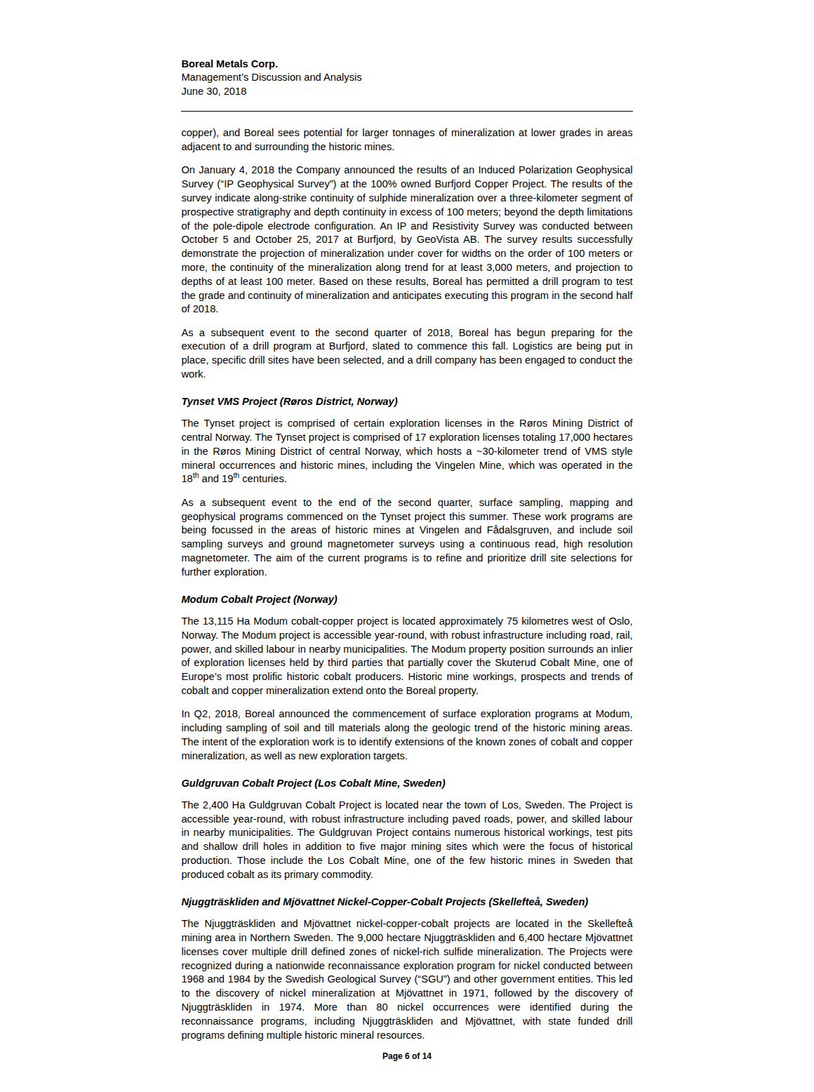Boreal Metals Corp.
Management’s Discussion and Analysis
June 30, 2018
copper), and Boreal sees potential for larger tonnages of mineralization at lower grades in areas adjacent to and surrounding the historic mines.
On January 4, 2018 the Company announced the results of an Induced Polarization Geophysical Survey (“IP Geophysical Survey”) at the 100% owned Burfjord Copper Project. The results of the survey indicate along-strike continuity of sulphide mineralization over a three-kilometer segment of prospective stratigraphy and depth continuity in excess of 100 meters; beyond the depth limitations of the pole-dipole electrode configuration. An IP and Resistivity Survey was conducted between October 5 and October 25, 2017 at Burfjord, by GeoVista AB. The survey results successfully demonstrate the projection of mineralization under cover for widths on the order of 100 meters or more, the continuity of the mineralization along trend for at least 3,000 meters, and projection to depths of at least 100 meter. Based on these results, Boreal has permitted a drill program to test the grade and continuity of mineralization and anticipates executing this program in the second half of 2018.
As a subsequent event to the second quarter of 2018, Boreal has begun preparing for the execution of a drill program at Burfjord, slated to commence this fall. Logistics are being put in place, specific drill sites have been selected, and a drill company has been engaged to conduct the work.
Tynset VMS Project (Røros District, Norway)
The Tynset project is comprised of certain exploration licenses in the Røros Mining District of central Norway. The Tynset project is comprised of 17 exploration licenses totaling 17,000 hectares in the Røros Mining District of central Norway, which hosts a ~30-kilometer trend of VMS style mineral occurrences and historic mines, including the Vingelen Mine, which was operated in the 18th and 19th centuries.
As a subsequent event to the end of the second quarter, surface sampling, mapping and geophysical programs commenced on the Tynset project this summer. These work programs are being focussed in the areas of historic mines at Vingelen and Fådalsgruven, and include soil sampling surveys and ground magnetometer surveys using a continuous read, high resolution magnetometer. The aim of the current programs is to refine and prioritize drill site selections for further exploration.
Modum Cobalt Project (Norway)
The 13,115 Ha Modum cobalt-copper project is located approximately 75 kilometres west of Oslo, Norway. The Modum project is accessible year-round, with robust infrastructure including road, rail, power, and skilled labour in nearby municipalities. The Modum property position surrounds an inlier of exploration licenses held by third parties that partially cover the Skuterud Cobalt Mine, one of Europe’s most prolific historic cobalt producers. Historic mine workings, prospects and trends of cobalt and copper mineralization extend onto the Boreal property.
In Q2, 2018, Boreal announced the commencement of surface exploration programs at Modum, including sampling of soil and till materials along the geologic trend of the historic mining areas. The intent of the exploration work is to identify extensions of the known zones of cobalt and copper mineralization, as well as new exploration targets.
Guldgruvan Cobalt Project (Los Cobalt Mine, Sweden)
The 2,400 Ha Guldgruvan Cobalt Project is located near the town of Los, Sweden. The Project is accessible year-round, with robust infrastructure including paved roads, power, and skilled labour in nearby municipalities. The Guldgruvan Project contains numerous historical workings, test pits and shallow drill holes in addition to five major mining sites which were the focus of historical production. Those include the Los Cobalt Mine, one of the few historic mines in Sweden that produced cobalt as its primary commodity.
Njuggträskliden and Mjövattnet Nickel-Copper-Cobalt Projects (Skellefteå, Sweden)
The Njuggträskliden and Mjövattnet nickel-copper-cobalt projects are located in the Skellefteå mining area in Northern Sweden. The 9,000 hectare Njuggträskliden and 6,400 hectare Mjövattnet licenses cover multiple drill defined zones of nickel-rich sulfide mineralization. The Projects were recognized during a nationwide reconnaissance exploration program for nickel conducted between 1968 and 1984 by the Swedish Geological Survey (“SGU”) and other government entities. This led to the discovery of nickel mineralization at Mjövattnet in 1971, followed by the discovery of Njuggträskliden in 1974. More than 80 nickel occurrences were identified during the reconnaissance programs, including Njuggträskliden and Mjövattnet, with state funded drill programs defining multiple historic mineral resources.
Page 6 of 14